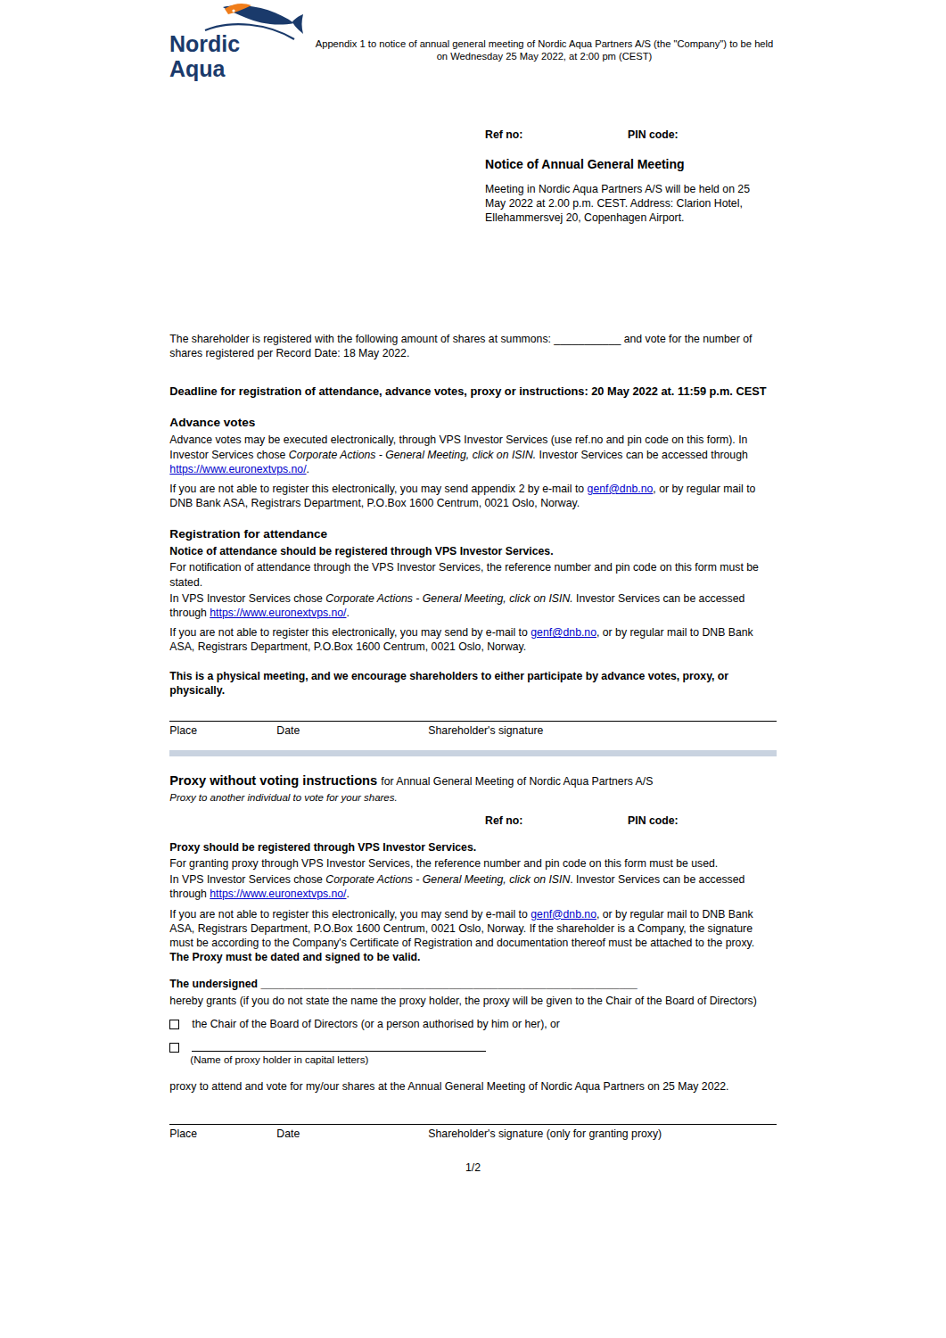Nordic Aqua
Appendix 1 to notice of annual general meeting of Nordic Aqua Partners A/S (the "Company") to be held
on Wednesday 25 May 2022, at 2:00 pm (CEST)
Ref no: PIN code:
Notice of Annual General Meeting
Meeting in Nordic Aqua Partners A/S will be held on 25 May 2022 at 2.00 p.m. CEST. Address: Clarion Hotel, Ellehammersvej 20, Copenhagen Airport.
The shareholder is registered with the following amount of shares at summons: ___________ and vote for the number of shares registered per Record Date: 18 May 2022.
Deadline for registration of attendance, advance votes, proxy or instructions: 20 May 2022 at. 11:59 p.m. CEST
Advance votes
Advance votes may be executed electronically, through VPS Investor Services (use ref.no and pin code on this form). In Investor Services chose Corporate Actions - General Meeting, click on ISIN. Investor Services can be accessed through https://www.euronextvps.no/.
If you are not able to register this electronically, you may send appendix 2 by e-mail to genf@dnb.no, or by regular mail to DNB Bank ASA, Registrars Department, P.O.Box 1600 Centrum, 0021 Oslo, Norway.
Registration for attendance
Notice of attendance should be registered through VPS Investor Services.
For notification of attendance through the VPS Investor Services, the reference number and pin code on this form must be stated.
In VPS Investor Services chose Corporate Actions - General Meeting, click on ISIN. Investor Services can be accessed through https://www.euronextvps.no/.
If you are not able to register this electronically, you may send by e-mail to genf@dnb.no, or by regular mail to DNB Bank ASA, Registrars Department, P.O.Box 1600 Centrum, 0021 Oslo, Norway.
This is a physical meeting, and we encourage shareholders to either participate by advance votes, proxy, or physically.
Place
Date
Shareholder's signature
Proxy without voting instructions for Annual General Meeting of Nordic Aqua Partners A/S
Proxy to another individual to vote for your shares.
Ref no: PIN code:
Proxy should be registered through VPS Investor Services.
For granting proxy through VPS Investor Services, the reference number and pin code on this form must be used.
In VPS Investor Services chose Corporate Actions - General Meeting, click on ISIN. Investor Services can be accessed through https://www.euronextvps.no/.
If you are not able to register this electronically, you may send by e-mail to genf@dnb.no, or by regular mail to DNB Bank ASA, Registrars Department, P.O.Box 1600 Centrum, 0021 Oslo, Norway. If the shareholder is a Company, the signature must be according to the Company's Certificate of Registration and documentation thereof must be attached to the proxy. The Proxy must be dated and signed to be valid.
The undersigned ______________________________________________________________
hereby grants (if you do not state the name the proxy holder, the proxy will be given to the Chair of the Board of Directors)
the Chair of the Board of Directors (or a person authorised by him or her), or
(Name of proxy holder in capital letters)
proxy to attend and vote for my/our shares at the Annual General Meeting of Nordic Aqua Partners on 25 May 2022.
Place
Date
Shareholder's signature (only for granting proxy)
1/2